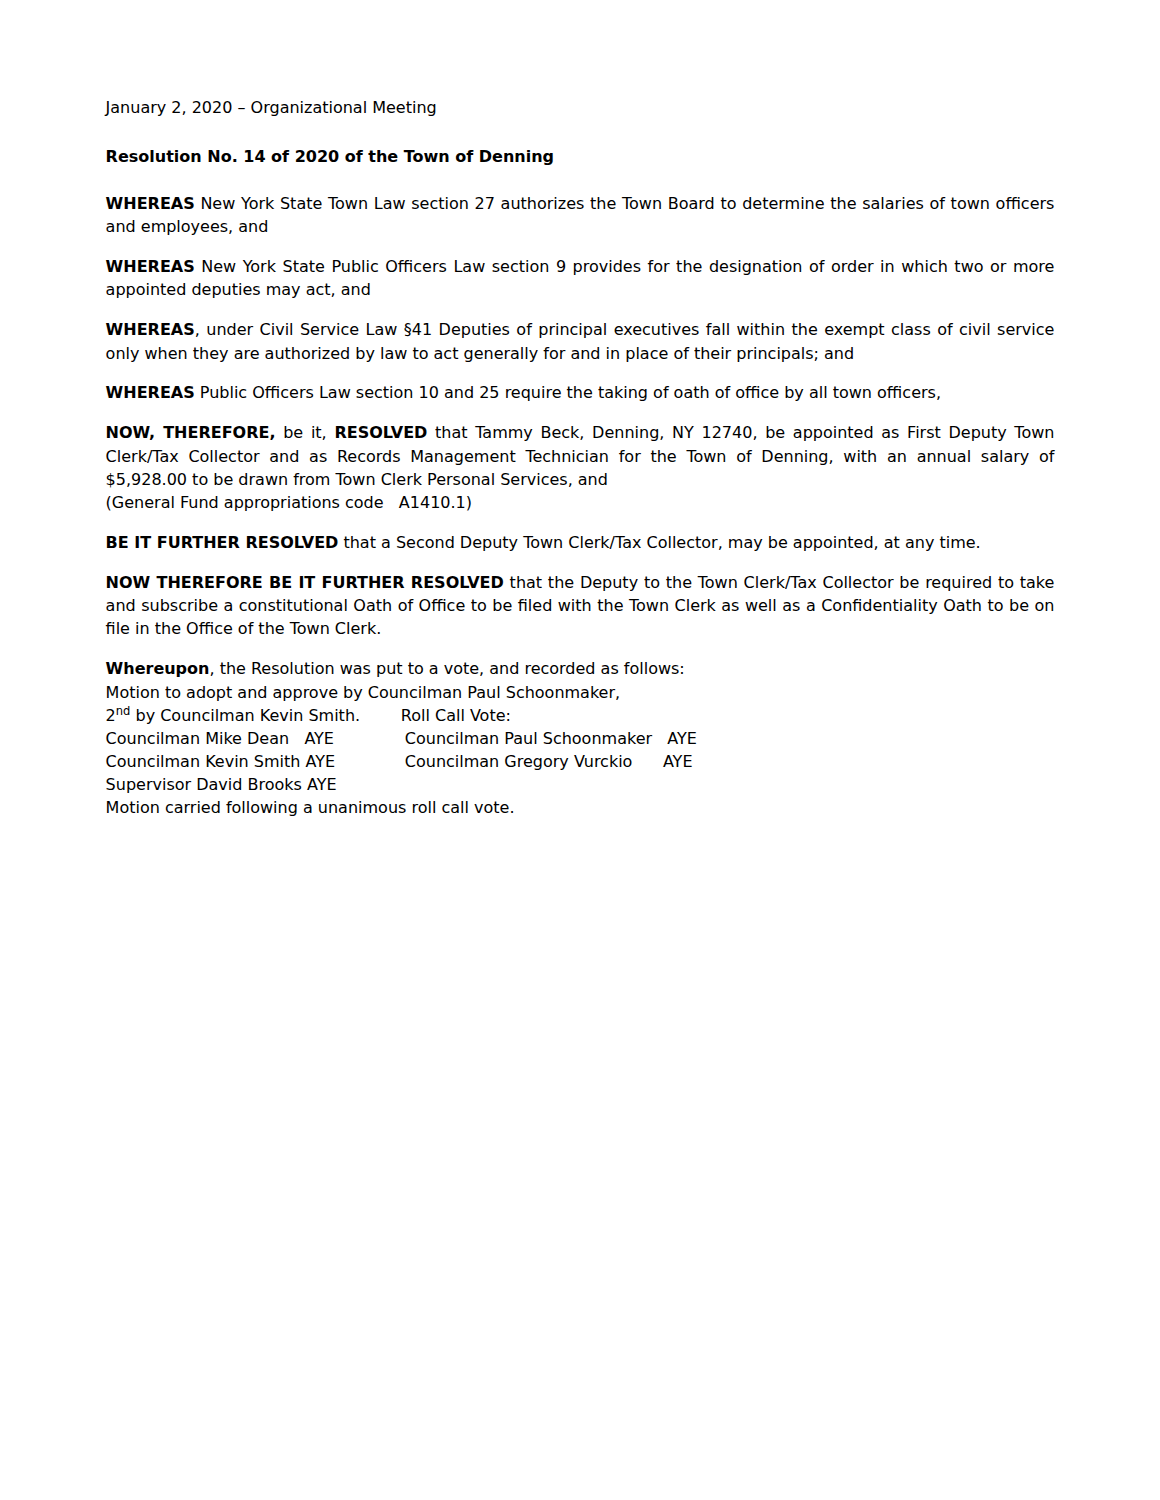January 2, 2020 – Organizational Meeting
Resolution No. 14 of 2020 of the Town of Denning
WHEREAS New York State Town Law section 27 authorizes the Town Board to determine the salaries of town officers and employees, and
WHEREAS New York State Public Officers Law section 9 provides for the designation of order in which two or more appointed deputies may act, and
WHEREAS, under Civil Service Law §41 Deputies of principal executives fall within the exempt class of civil service only when they are authorized by law to act generally for and in place of their principals; and
WHEREAS Public Officers Law section 10 and 25 require the taking of oath of office by all town officers,
NOW, THEREFORE, be it, RESOLVED that Tammy Beck, Denning, NY 12740, be appointed as First Deputy Town Clerk/Tax Collector and as Records Management Technician for the Town of Denning, with an annual salary of $5,928.00 to be drawn from Town Clerk Personal Services, and
(General Fund appropriations code A1410.1)
BE IT FURTHER RESOLVED that a Second Deputy Town Clerk/Tax Collector, may be appointed, at any time.
NOW THEREFORE BE IT FURTHER RESOLVED that the Deputy to the Town Clerk/Tax Collector be required to take and subscribe a constitutional Oath of Office to be filed with the Town Clerk as well as a Confidentiality Oath to be on file in the Office of the Town Clerk.
Whereupon, the Resolution was put to a vote, and recorded as follows:
Motion to adopt and approve by Councilman Paul Schoonmaker,
2nd by Councilman Kevin Smith. Roll Call Vote:
Councilman Mike Dean AYE Councilman Paul Schoonmaker AYE
Councilman Kevin Smith AYE Councilman Gregory Vurckio AYE
Supervisor David Brooks AYE
Motion carried following a unanimous roll call vote.